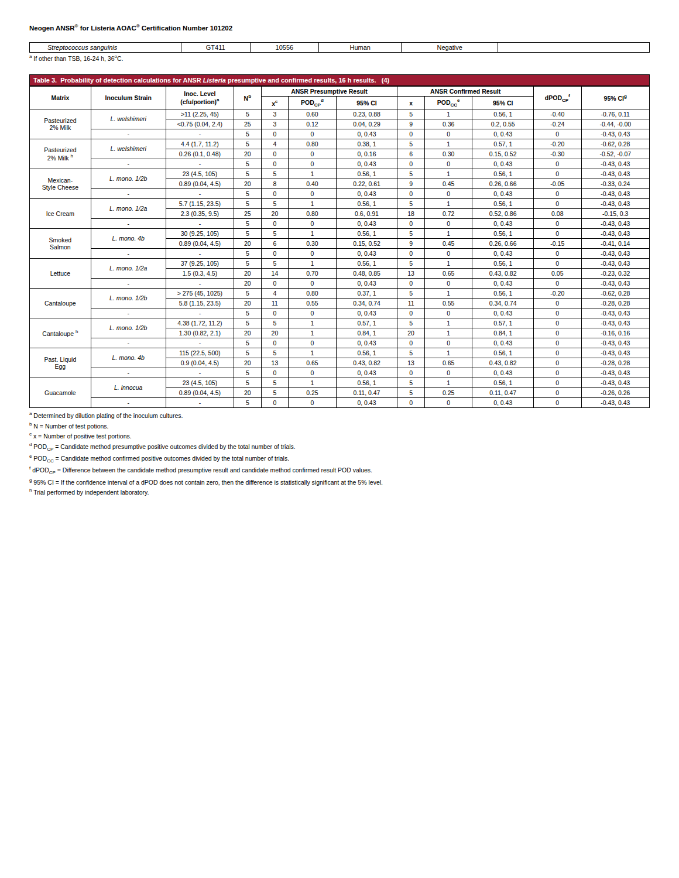Neogen ANSR® for Listeria AOAC® Certification Number 101202
| Streptococcus sanguinis | GT411 | 10556 | Human | Negative | |
a If other than TSB, 16-24 h, 36oC.
Table 3. Probability of detection calculations for ANSR Listeria presumptive and confirmed results, 16 h results. (4)
| Matrix | Inoculum Strain | Inoc. Level (cfu/portion) a | N b | ANSR Presumptive Result | ANSR Confirmed Result | dPOD CP f | 95% CI g |
| --- | --- | --- | --- | --- | --- | --- | --- |
| x c | POD CP d | 95% CI | x | POD CC e | 95% CI |
| Pasteurized 2% Milk | L. welshimeri | >11 (2.25, 45) | 5 | 3 | 0.60 | 0.23, 0.88 | 5 | 1 | 0.56, 1 | -0.40 | -0.76, 0.11 |
| <0.75 (0.04, 2.4) | 25 | 3 | 0.12 | 0.04, 0.29 | 9 | 0.36 | 0.2, 0.55 | -0.24 | -0.44, -0.00 |
| - | - | 5 | 0 | 0 | 0, 0.43 | 0 | 0 | 0, 0.43 | 0 | -0.43, 0.43 |
| Pasteurized 2% Milk h | L. welshimeri | 4.4 (1.7, 11.2) | 5 | 4 | 0.80 | 0.38, 1 | 5 | 1 | 0.57, 1 | -0.20 | -0.62, 0.28 |
| 0.26 (0.1, 0.48) | 20 | 0 | 0 | 0, 0.16 | 6 | 0.30 | 0.15, 0.52 | -0.30 | -0.52, -0.07 |
| - | - | 5 | 0 | 0 | 0, 0.43 | 0 | 0 | 0, 0.43 | 0 | -0.43, 0.43 |
| Mexican- Style Cheese | L. mono. 1/2b | 23 (4.5, 105) | 5 | 5 | 1 | 0.56, 1 | 5 | 1 | 0.56, 1 | 0 | -0.43, 0.43 |
| 0.89 (0.04, 4.5) | 20 | 8 | 0.40 | 0.22, 0.61 | 9 | 0.45 | 0.26, 0.66 | -0.05 | -0.33, 0.24 |
| - | - | 5 | 0 | 0 | 0, 0.43 | 0 | 0 | 0, 0.43 | 0 | -0.43, 0.43 |
| Ice Cream | L. mono. 1/2a | 5.7 (1.15, 23.5) | 5 | 5 | 1 | 0.56, 1 | 5 | 1 | 0.56, 1 | 0 | -0.43, 0.43 |
| 2.3 (0.35, 9.5) | 25 | 20 | 0.80 | 0.6, 0.91 | 18 | 0.72 | 0.52, 0.86 | 0.08 | -0.15, 0.3 |
| - | - | 5 | 0 | 0 | 0, 0.43 | 0 | 0 | 0, 0.43 | 0 | -0.43, 0.43 |
| Smoked Salmon | L. mono. 4b | 30 (9.25, 105) | 5 | 5 | 1 | 0.56, 1 | 5 | 1 | 0.56, 1 | 0 | -0.43, 0.43 |
| 0.89 (0.04, 4.5) | 20 | 6 | 0.30 | 0.15, 0.52 | 9 | 0.45 | 0.26, 0.66 | -0.15 | -0.41, 0.14 |
| - | - | 5 | 0 | 0 | 0, 0.43 | 0 | 0 | 0, 0.43 | 0 | -0.43, 0.43 |
| Lettuce | L. mono. 1/2a | 37 (9.25, 105) | 5 | 5 | 1 | 0.56, 1 | 5 | 1 | 0.56, 1 | 0 | -0.43, 0.43 |
| 1.5 (0.3, 4.5) | 20 | 14 | 0.70 | 0.48, 0.85 | 13 | 0.65 | 0.43, 0.82 | 0.05 | -0.23, 0.32 |
| - | - | 20 | 0 | 0 | 0, 0.43 | 0 | 0 | 0, 0.43 | 0 | -0.43, 0.43 |
| Cantaloupe | L. mono. 1/2b | > 275 (45, 1025) | 5 | 4 | 0.80 | 0.37, 1 | 5 | 1 | 0.56, 1 | -0.20 | -0.62, 0.28 |
| 5.8 (1.15, 23.5) | 20 | 11 | 0.55 | 0.34, 0.74 | 11 | 0.55 | 0.34, 0.74 | 0 | -0.28, 0.28 |
| - | - | 5 | 0 | 0 | 0, 0.43 | 0 | 0 | 0, 0.43 | 0 | -0.43, 0.43 |
| Cantaloupe h | L. mono. 1/2b | 4.38 (1.72, 11.2) | 5 | 5 | 1 | 0.57, 1 | 5 | 1 | 0.57, 1 | 0 | -0.43, 0.43 |
| 1.30 (0.82, 2.1) | 20 | 20 | 1 | 0.84, 1 | 20 | 1 | 0.84, 1 | 0 | -0.16, 0.16 |
| - | - | 5 | 0 | 0 | 0, 0.43 | 0 | 0 | 0, 0.43 | 0 | -0.43, 0.43 |
| Past. Liquid Egg | L. mono. 4b | 115 (22.5, 500) | 5 | 5 | 1 | 0.56, 1 | 5 | 1 | 0.56, 1 | 0 | -0.43, 0.43 |
| 0.9 (0.04, 4.5) | 20 | 13 | 0.65 | 0.43, 0.82 | 13 | 0.65 | 0.43, 0.82 | 0 | -0.28, 0.28 |
| - | - | 5 | 0 | 0 | 0, 0.43 | 0 | 0 | 0, 0.43 | 0 | -0.43, 0.43 |
| Guacamole | L. innocua | 23 (4.5, 105) | 5 | 5 | 1 | 0.56, 1 | 5 | 1 | 0.56, 1 | 0 | -0.43, 0.43 |
| 0.89 (0.04, 4.5) | 20 | 5 | 0.25 | 0.11, 0.47 | 5 | 0.25 | 0.11, 0.47 | 0 | -0.26, 0.26 |
| - | - | 5 | 0 | 0 | 0, 0.43 | 0 | 0 | 0, 0.43 | 0 | -0.43, 0.43 |
a Determined by dilution plating of the inoculum cultures.
b N = Number of test potions.
c x = Number of positive test portions.
d PODCP = Candidate method presumptive positive outcomes divided by the total number of trials.
e PODCC = Candidate method confirmed positive outcomes divided by the total number of trials.
f dPODCP = Difference between the candidate method presumptive result and candidate method confirmed result POD values.
g 95% CI = If the confidence interval of a dPOD does not contain zero, then the difference is statistically significant at the 5% level.
h Trial performed by independent laboratory.